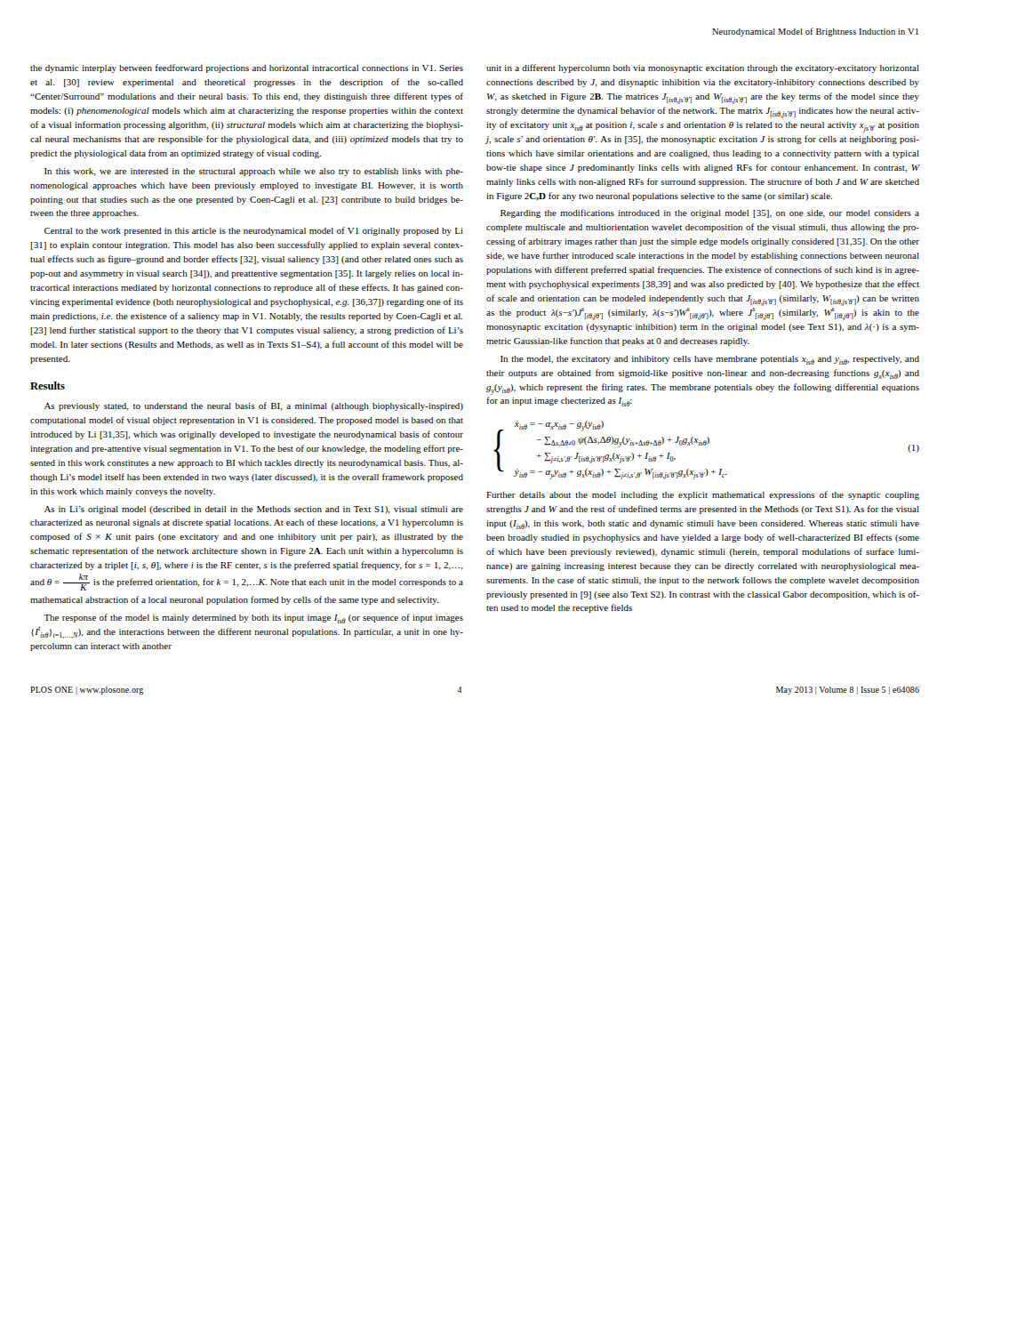Neurodynamical Model of Brightness Induction in V1
the dynamic interplay between feedforward projections and horizontal intracortical connections in V1. Series et al. [30] review experimental and theoretical progresses in the description of the so-called “Center/Surround” modulations and their neural basis. To this end, they distinguish three different types of models: (i) phenomenological models which aim at characterizing the response properties within the context of a visual information processing algorithm, (ii) structural models which aim at characterizing the biophysical neural mechanisms that are responsible for the physiological data, and (iii) optimized models that try to predict the physiological data from an optimized strategy of visual coding.
In this work, we are interested in the structural approach while we also try to establish links with phenomenological approaches which have been previously employed to investigate BI. However, it is worth pointing out that studies such as the one presented by Coen-Cagli et al. [23] contribute to build bridges between the three approaches.
Central to the work presented in this article is the neurodynamical model of V1 originally proposed by Li [31] to explain contour integration. This model has also been successfully applied to explain several contextual effects such as figure–ground and border effects [32], visual saliency [33] (and other related ones such as pop-out and asymmetry in visual search [34]), and preattentive segmentation [35]. It largely relies on local intracortical interactions mediated by horizontal connections to reproduce all of these effects. It has gained convincing experimental evidence (both neurophysiological and psychophysical, e.g. [36,37]) regarding one of its main predictions, i.e. the existence of a saliency map in V1. Notably, the results reported by Coen-Cagli et al. [23] lend further statistical support to the theory that V1 computes visual saliency, a strong prediction of Li’s model. In later sections (Results and Methods, as well as in Texts S1–S4), a full account of this model will be presented.
Results
As previously stated, to understand the neural basis of BI, a minimal (although biophysically-inspired) computational model of visual object representation in V1 is considered. The proposed model is based on that introduced by Li [31,35], which was originally developed to investigate the neurodynamical basis of contour integration and pre-attentive visual segmentation in V1. To the best of our knowledge, the modeling effort presented in this work constitutes a new approach to BI which tackles directly its neurodynamical basis. Thus, although Li’s model itself has been extended in two ways (later discussed), it is the overall framework proposed in this work which mainly conveys the novelty.
As in Li’s original model (described in detail in the Methods section and in Text S1), visual stimuli are characterized as neuronal signals at discrete spatial locations. At each of these locations, a V1 hypercolumn is composed of S × K unit pairs (one excitatory and and one inhibitory unit per pair), as illustrated by the schematic representation of the network architecture shown in Figure 2A. Each unit within a hypercolumn is characterized by a triplet [i, s, θ], where i is the RF center, s is the preferred spatial frequency, for s = 1, 2,…, and θ = kπ K is the preferred orientation, for k = 1, 2,…K. Note that each unit in the model corresponds to a mathematical abstraction of a local neuronal population formed by cells of the same type and selectivity.
The response of the model is mainly determined by both its input image Iisθ (or sequence of input images {Itisθ}t=1,…,N), and the interactions between the different neuronal populations. In particular, a unit in one hypercolumn can interact with another
unit in a different hypercolumn both via monosynaptic excitation through the excitatory-excitatory horizontal connections described by J, and disynaptic inhibition via the excitatory-inhibitory connections described by W, as sketched in Figure 2B. The matrices J[isθ,js′θ′] and W[isθ,js′θ′] are the key terms of the model since they strongly determine the dynamical behavior of the network. The matrix J[isθ,js′θ′] indicates how the neural activity of excitatory unit xisθ at position i, scale s and orientation θ is related to the neural activity xjs′θ′ at position j, scale s′ and orientation θ′. As in [35], the monosynaptic excitation J is strong for cells at neighboring positions which have similar orientations and are coaligned, thus leading to a connectivity pattern with a typical bow-tie shape since J predominantly links cells with aligned RFs for contour enhancement. In contrast, W mainly links cells with non-aligned RFs for surround suppression. The structure of both J and W are sketched in Figure 2C,D for any two neuronal populations selective to the same (or similar) scale.
Regarding the modifications introduced in the original model [35], on one side, our model considers a complete multiscale and multiorientation wavelet decomposition of the visual stimuli, thus allowing the processing of arbitrary images rather than just the simple edge models originally considered [31,35]. On the other side, we have further introduced scale interactions in the model by establishing connections between neuronal populations with different preferred spatial frequencies. The existence of connections of such kind is in agreement with psychophysical experiments [38,39] and was also predicted by [40]. We hypothesize that the effect of scale and orientation can be modeled independently such that J[isθ,js′θ′] (similarly, W[isθ,js′θ′]) can be written as the product λ(s−s′)Js[iθ,jθ′] (similarly, λ(s−s′)Ws[iθ,jθ′]), where Js[iθ,jθ′] (similarly, Ws[iθ,jθ′]) is akin to the monosynaptic excitation (dysynaptic inhibition) term in the original model (see Text S1), and λ(·) is a symmetric Gaussian-like function that peaks at 0 and decreases rapidly.
In the model, the excitatory and inhibitory cells have membrane potentials xisθ and yisθ, respectively, and their outputs are obtained from sigmoid-like positive non-linear and non-decreasing functions gx(xisθ) and gy(yisθ), which represent the firing rates. The membrane potentials obey the following differential equations for an input image checterized as Iisθ:
{
ẋisθ = − αxxisθ − gy(yisθ)
− ∑Δs,Δθ≠0 ψ(Δs,Δθ)gy(yis+Δsθ+Δθ) + J0gx(xisθ)
+ ∑j≠i,s′,θ′ J[isθ,js′θ′]gx(xjs′θ′) + Iisθ + I0,
ẏisθ = − αyyisθ + gx(xisθ) + ∑j≠i,s′,θ′ W[isθ,js′θ′]gx(xjs′θ′) + Ic.
(1)
Further details about the model including the explicit mathematical expressions of the synaptic coupling strengths J and W and the rest of undefined terms are presented in the Methods (or Text S1). As for the visual input (Iisθ), in this work, both static and dynamic stimuli have been considered. Whereas static stimuli have been broadly studied in psychophysics and have yielded a large body of well-characterized BI effects (some of which have been previously reviewed), dynamic stimuli (herein, temporal modulations of surface luminance) are gaining increasing interest because they can be directly correlated with neurophysiological measurements. In the case of static stimuli, the input to the network follows the complete wavelet decomposition previously presented in [9] (see also Text S2). In contrast with the classical Gabor decomposition, which is often used to model the receptive fields
PLOS ONE | www.plosone.org
4
May 2013 | Volume 8 | Issue 5 | e64086